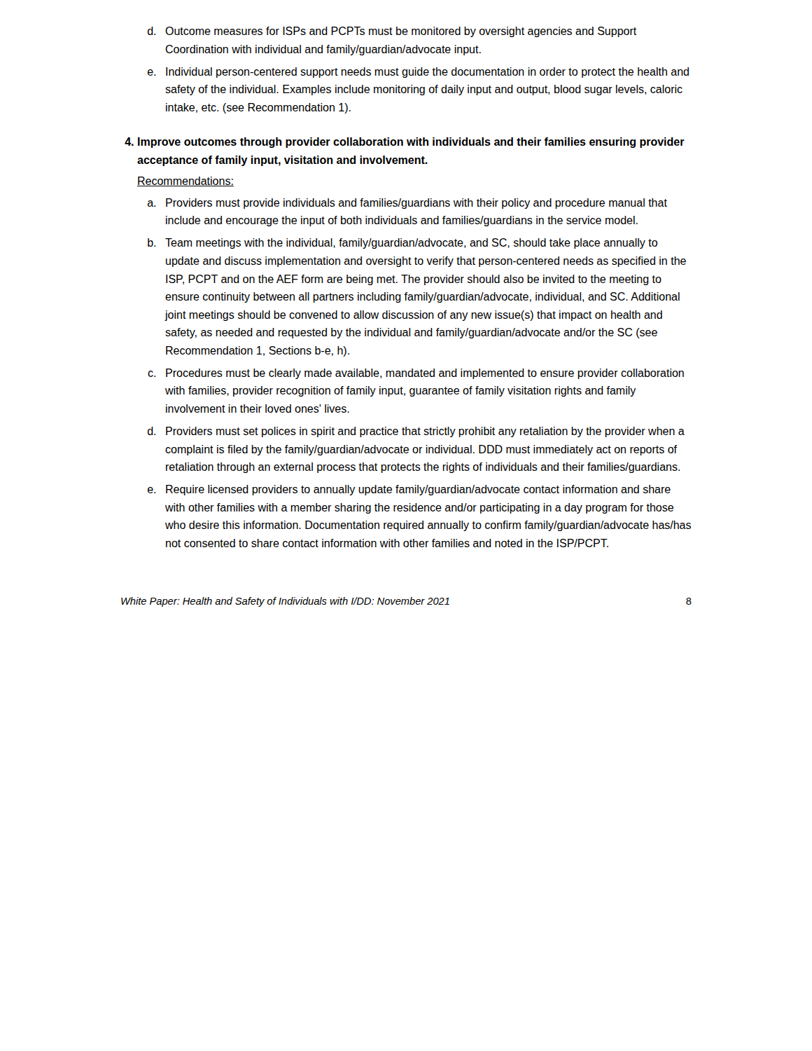Outcome measures for ISPs and PCPTs must be monitored by oversight agencies and Support Coordination with individual and family/guardian/advocate input.
Individual person-centered support needs must guide the documentation in order to protect the health and safety of the individual. Examples include monitoring of daily input and output, blood sugar levels, caloric intake, etc. (see Recommendation 1).
Improve outcomes through provider collaboration with individuals and their families ensuring provider acceptance of family input, visitation and involvement.
Recommendations:
Providers must provide individuals and families/guardians with their policy and procedure manual that include and encourage the input of both individuals and families/guardians in the service model.
Team meetings with the individual, family/guardian/advocate, and SC, should take place annually to update and discuss implementation and oversight to verify that person-centered needs as specified in the ISP, PCPT and on the AEF form are being met. The provider should also be invited to the meeting to ensure continuity between all partners including family/guardian/advocate, individual, and SC. Additional joint meetings should be convened to allow discussion of any new issue(s) that impact on health and safety, as needed and requested by the individual and family/guardian/advocate and/or the SC (see Recommendation 1, Sections b-e, h).
Procedures must be clearly made available, mandated and implemented to ensure provider collaboration with families, provider recognition of family input, guarantee of family visitation rights and family involvement in their loved ones' lives.
Providers must set polices in spirit and practice that strictly prohibit any retaliation by the provider when a complaint is filed by the family/guardian/advocate or individual. DDD must immediately act on reports of retaliation through an external process that protects the rights of individuals and their families/guardians.
Require licensed providers to annually update family/guardian/advocate contact information and share with other families with a member sharing the residence and/or participating in a day program for those who desire this information. Documentation required annually to confirm family/guardian/advocate has/has not consented to share contact information with other families and noted in the ISP/PCPT.
White Paper: Health and Safety of Individuals with I/DD: November 2021 8